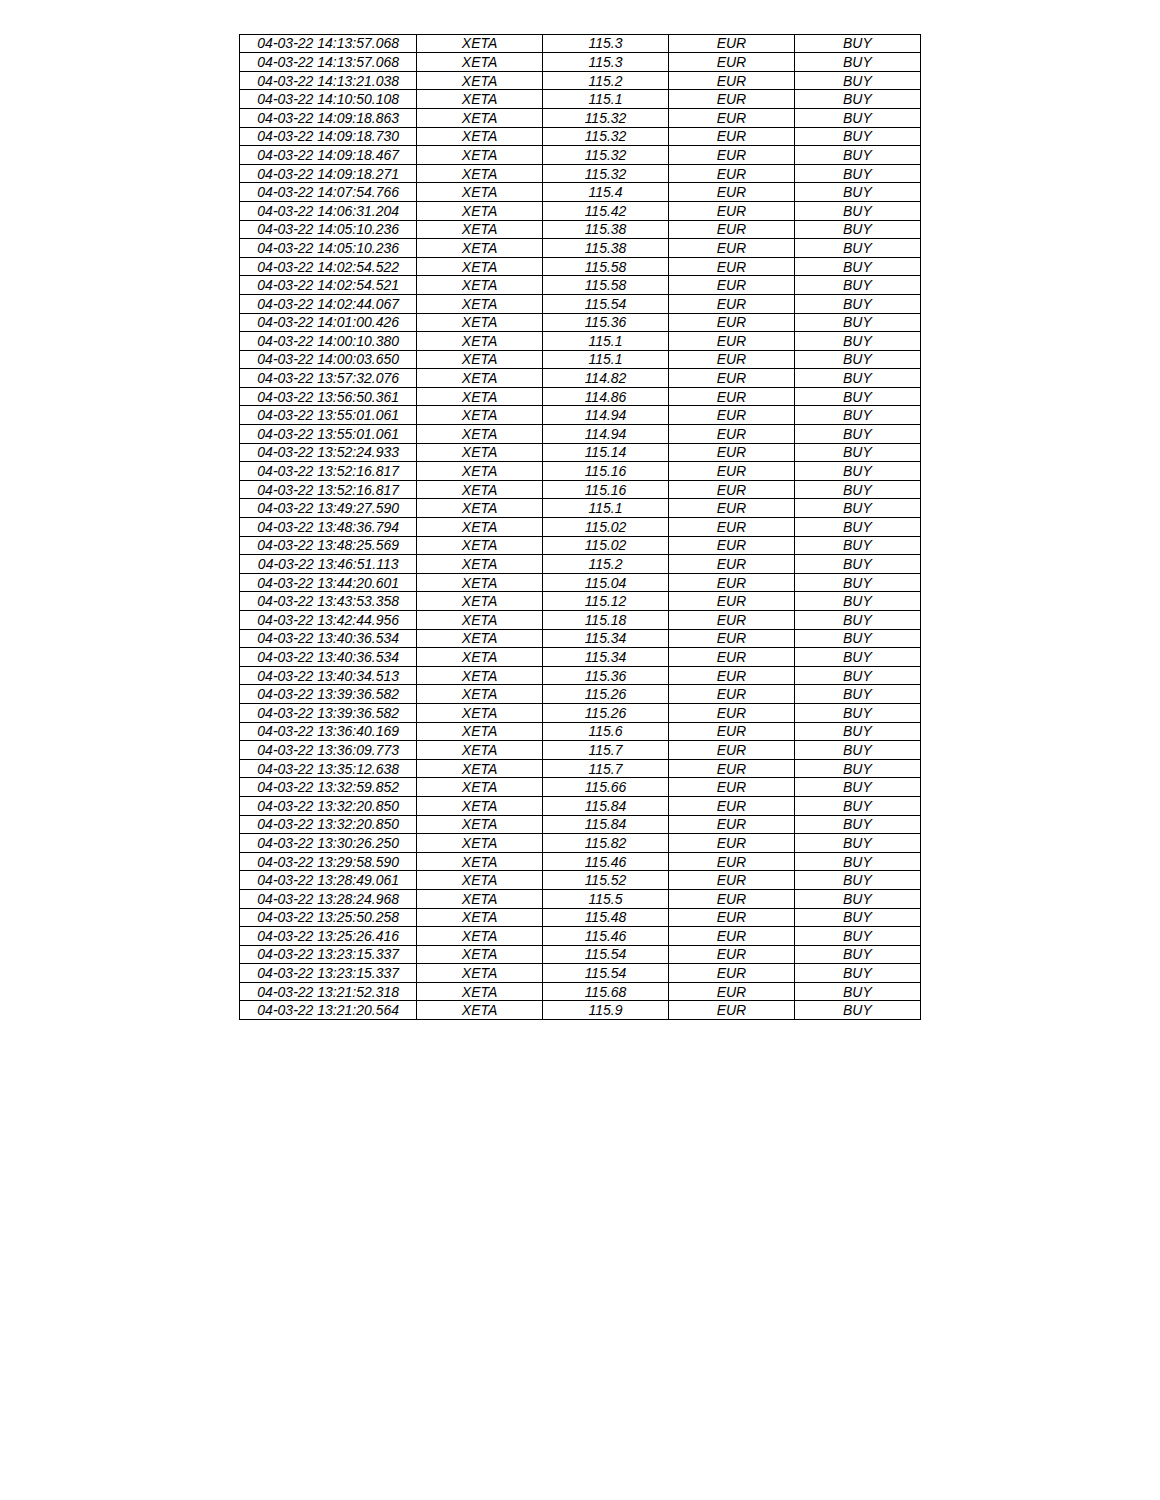| 04-03-22 14:13:57.068 | XETA | 115.3 | EUR | BUY |
| 04-03-22 14:13:57.068 | XETA | 115.3 | EUR | BUY |
| 04-03-22 14:13:21.038 | XETA | 115.2 | EUR | BUY |
| 04-03-22 14:10:50.108 | XETA | 115.1 | EUR | BUY |
| 04-03-22 14:09:18.863 | XETA | 115.32 | EUR | BUY |
| 04-03-22 14:09:18.730 | XETA | 115.32 | EUR | BUY |
| 04-03-22 14:09:18.467 | XETA | 115.32 | EUR | BUY |
| 04-03-22 14:09:18.271 | XETA | 115.32 | EUR | BUY |
| 04-03-22 14:07:54.766 | XETA | 115.4 | EUR | BUY |
| 04-03-22 14:06:31.204 | XETA | 115.42 | EUR | BUY |
| 04-03-22 14:05:10.236 | XETA | 115.38 | EUR | BUY |
| 04-03-22 14:05:10.236 | XETA | 115.38 | EUR | BUY |
| 04-03-22 14:02:54.522 | XETA | 115.58 | EUR | BUY |
| 04-03-22 14:02:54.521 | XETA | 115.58 | EUR | BUY |
| 04-03-22 14:02:44.067 | XETA | 115.54 | EUR | BUY |
| 04-03-22 14:01:00.426 | XETA | 115.36 | EUR | BUY |
| 04-03-22 14:00:10.380 | XETA | 115.1 | EUR | BUY |
| 04-03-22 14:00:03.650 | XETA | 115.1 | EUR | BUY |
| 04-03-22 13:57:32.076 | XETA | 114.82 | EUR | BUY |
| 04-03-22 13:56:50.361 | XETA | 114.86 | EUR | BUY |
| 04-03-22 13:55:01.061 | XETA | 114.94 | EUR | BUY |
| 04-03-22 13:55:01.061 | XETA | 114.94 | EUR | BUY |
| 04-03-22 13:52:24.933 | XETA | 115.14 | EUR | BUY |
| 04-03-22 13:52:16.817 | XETA | 115.16 | EUR | BUY |
| 04-03-22 13:52:16.817 | XETA | 115.16 | EUR | BUY |
| 04-03-22 13:49:27.590 | XETA | 115.1 | EUR | BUY |
| 04-03-22 13:48:36.794 | XETA | 115.02 | EUR | BUY |
| 04-03-22 13:48:25.569 | XETA | 115.02 | EUR | BUY |
| 04-03-22 13:46:51.113 | XETA | 115.2 | EUR | BUY |
| 04-03-22 13:44:20.601 | XETA | 115.04 | EUR | BUY |
| 04-03-22 13:43:53.358 | XETA | 115.12 | EUR | BUY |
| 04-03-22 13:42:44.956 | XETA | 115.18 | EUR | BUY |
| 04-03-22 13:40:36.534 | XETA | 115.34 | EUR | BUY |
| 04-03-22 13:40:36.534 | XETA | 115.34 | EUR | BUY |
| 04-03-22 13:40:34.513 | XETA | 115.36 | EUR | BUY |
| 04-03-22 13:39:36.582 | XETA | 115.26 | EUR | BUY |
| 04-03-22 13:39:36.582 | XETA | 115.26 | EUR | BUY |
| 04-03-22 13:36:40.169 | XETA | 115.6 | EUR | BUY |
| 04-03-22 13:36:09.773 | XETA | 115.7 | EUR | BUY |
| 04-03-22 13:35:12.638 | XETA | 115.7 | EUR | BUY |
| 04-03-22 13:32:59.852 | XETA | 115.66 | EUR | BUY |
| 04-03-22 13:32:20.850 | XETA | 115.84 | EUR | BUY |
| 04-03-22 13:32:20.850 | XETA | 115.84 | EUR | BUY |
| 04-03-22 13:30:26.250 | XETA | 115.82 | EUR | BUY |
| 04-03-22 13:29:58.590 | XETA | 115.46 | EUR | BUY |
| 04-03-22 13:28:49.061 | XETA | 115.52 | EUR | BUY |
| 04-03-22 13:28:24.968 | XETA | 115.5 | EUR | BUY |
| 04-03-22 13:25:50.258 | XETA | 115.48 | EUR | BUY |
| 04-03-22 13:25:26.416 | XETA | 115.46 | EUR | BUY |
| 04-03-22 13:23:15.337 | XETA | 115.54 | EUR | BUY |
| 04-03-22 13:23:15.337 | XETA | 115.54 | EUR | BUY |
| 04-03-22 13:21:52.318 | XETA | 115.68 | EUR | BUY |
| 04-03-22 13:21:20.564 | XETA | 115.9 | EUR | BUY |